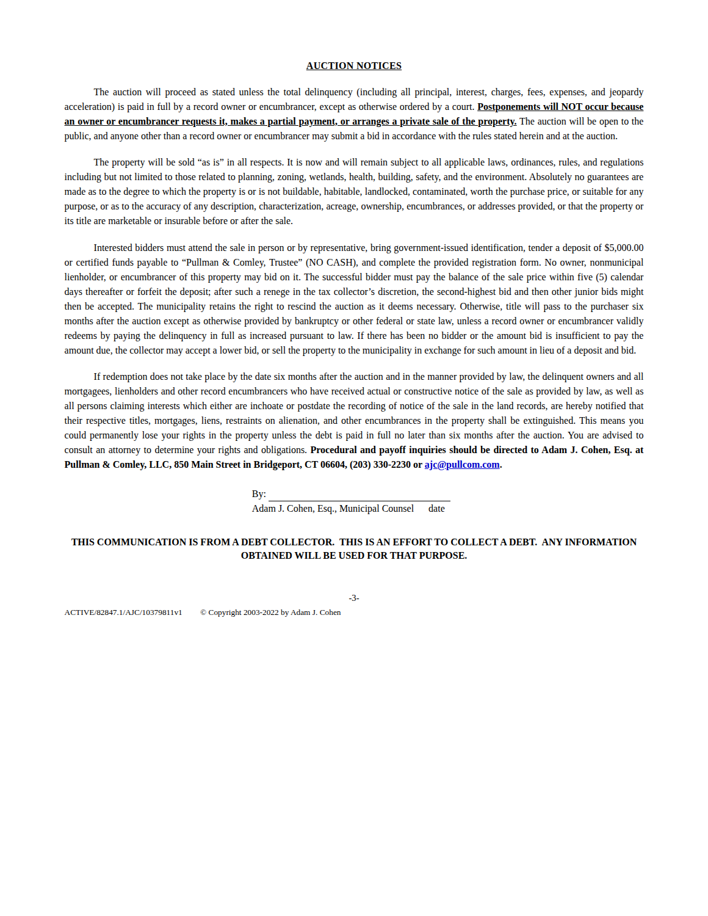AUCTION NOTICES
The auction will proceed as stated unless the total delinquency (including all principal, interest, charges, fees, expenses, and jeopardy acceleration) is paid in full by a record owner or encumbrancer, except as otherwise ordered by a court. Postponements will NOT occur because an owner or encumbrancer requests it, makes a partial payment, or arranges a private sale of the property. The auction will be open to the public, and anyone other than a record owner or encumbrancer may submit a bid in accordance with the rules stated herein and at the auction.
The property will be sold “as is” in all respects. It is now and will remain subject to all applicable laws, ordinances, rules, and regulations including but not limited to those related to planning, zoning, wetlands, health, building, safety, and the environment. Absolutely no guarantees are made as to the degree to which the property is or is not buildable, habitable, landlocked, contaminated, worth the purchase price, or suitable for any purpose, or as to the accuracy of any description, characterization, acreage, ownership, encumbrances, or addresses provided, or that the property or its title are marketable or insurable before or after the sale.
Interested bidders must attend the sale in person or by representative, bring government-issued identification, tender a deposit of $5,000.00 or certified funds payable to “Pullman & Comley, Trustee” (NO CASH), and complete the provided registration form. No owner, nonmunicipal lienholder, or encumbrancer of this property may bid on it. The successful bidder must pay the balance of the sale price within five (5) calendar days thereafter or forfeit the deposit; after such a renege in the tax collector’s discretion, the second-highest bid and then other junior bids might then be accepted. The municipality retains the right to rescind the auction as it deems necessary. Otherwise, title will pass to the purchaser six months after the auction except as otherwise provided by bankruptcy or other federal or state law, unless a record owner or encumbrancer validly redeems by paying the delinquency in full as increased pursuant to law. If there has been no bidder or the amount bid is insufficient to pay the amount due, the collector may accept a lower bid, or sell the property to the municipality in exchange for such amount in lieu of a deposit and bid.
If redemption does not take place by the date six months after the auction and in the manner provided by law, the delinquent owners and all mortgagees, lienholders and other record encumbrancers who have received actual or constructive notice of the sale as provided by law, as well as all persons claiming interests which either are inchoate or postdate the recording of notice of the sale in the land records, are hereby notified that their respective titles, mortgages, liens, restraints on alienation, and other encumbrances in the property shall be extinguished. This means you could permanently lose your rights in the property unless the debt is paid in full no later than six months after the auction. You are advised to consult an attorney to determine your rights and obligations. Procedural and payoff inquiries should be directed to Adam J. Cohen, Esq. at Pullman & Comley, LLC, 850 Main Street in Bridgeport, CT 06604, (203) 330-2230 or ajc@pullcom.com.
By:
Adam J. Cohen, Esq., Municipal Counsel date
THIS COMMUNICATION IS FROM A DEBT COLLECTOR. THIS IS AN EFFORT TO COLLECT A DEBT. ANY INFORMATION OBTAINED WILL BE USED FOR THAT PURPOSE.
-3-
ACTIVE/82847.1/AJC/10379811v1 © Copyright 2003-2022 by Adam J. Cohen